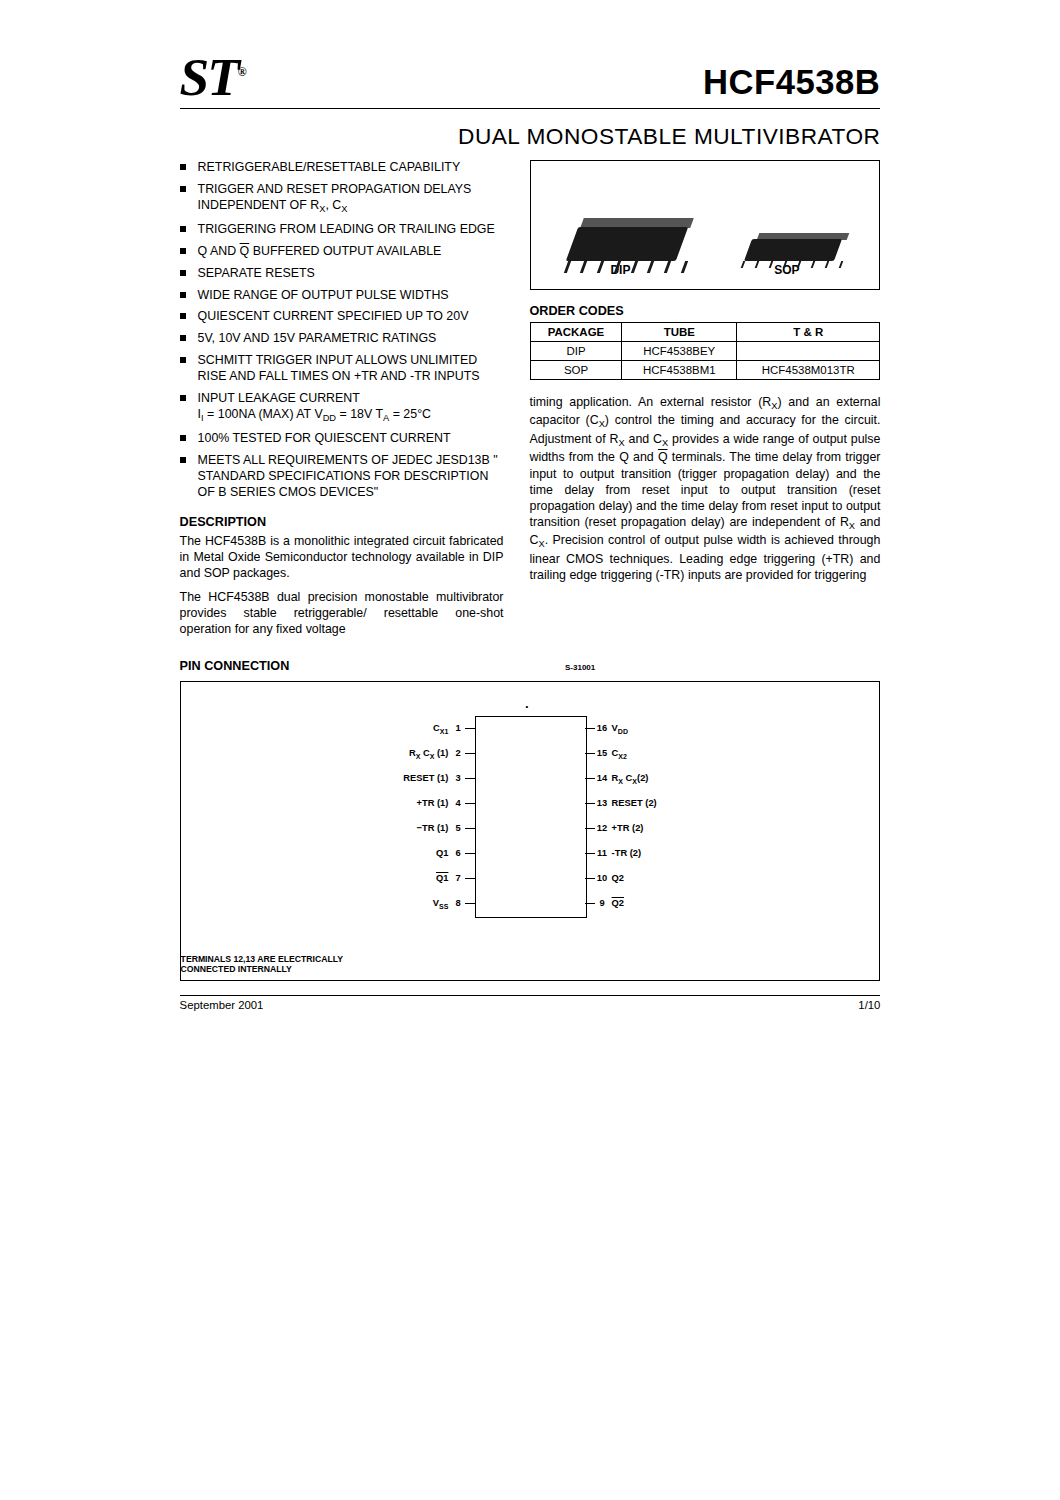ST®
HCF4538B
DUAL MONOSTABLE MULTIVIBRATOR
Retriggerable/Resettable capability
Trigger and reset propagation delays independent of RX, CX
Triggering from leading or trailing edge
Q and Q buffered output available
Separate resets
Wide range of output pulse widths
Quiescent current specified up to 20V
5V, 10V and 15V parametric ratings
Schmitt trigger input allows unlimited rise and fall times on +TR and -TR inputs
Input leakage current
II = 100nA (MAX) at VDD = 18V TA = 25°C
100% tested for quiescent current
Meets all requirements of JEDEC JESD13B " Standard Specifications for Description of B Series CMOS Devices"
Description
The HCF4538B is a monolithic integrated circuit fabricated in Metal Oxide Semiconductor technology available in DIP and SOP packages.
The HCF4538B dual precision monostable multivibrator provides stable retriggerable/ resettable one-shot operation for any fixed voltage
DIP
SOP
Order Codes
| PACKAGE | TUBE | T & R |
| --- | --- | --- |
| DIP | HCF4538BEY | |
| SOP | HCF4538BM1 | HCF4538M013TR |
timing application. An external resistor (RX) and an external capacitor (CX) control the timing and accuracy for the circuit. Adjustment of RX and CX provides a wide range of output pulse widths from the Q and Q terminals. The time delay from trigger input to output transition (trigger propagation delay) and the time delay from reset input to output transition (reset propagation delay) and the time delay from reset input to output transition (reset propagation delay) are independent of RX and CX. Precision control of output pulse width is achieved through linear CMOS techniques. Leading edge triggering (+TR) and trailing edge triggering (-TR) inputs are provided for triggering
Pin Connection
.
CX1 1
RX CX (1) 2
RESET (1) 3
+TR (1) 4
−TR (1) 5
Q1 6
Q1 7
VSS 8
16 VDD
15 CX2
14 RX CX(2)
13 RESET (2)
12 +TR (2)
11 -TR (2)
10 Q2
9 Q2
S-31001
TERMINALS 12,13 ARE ELECTRICALLY
CONNECTED INTERNALLY
September 2001
1/10